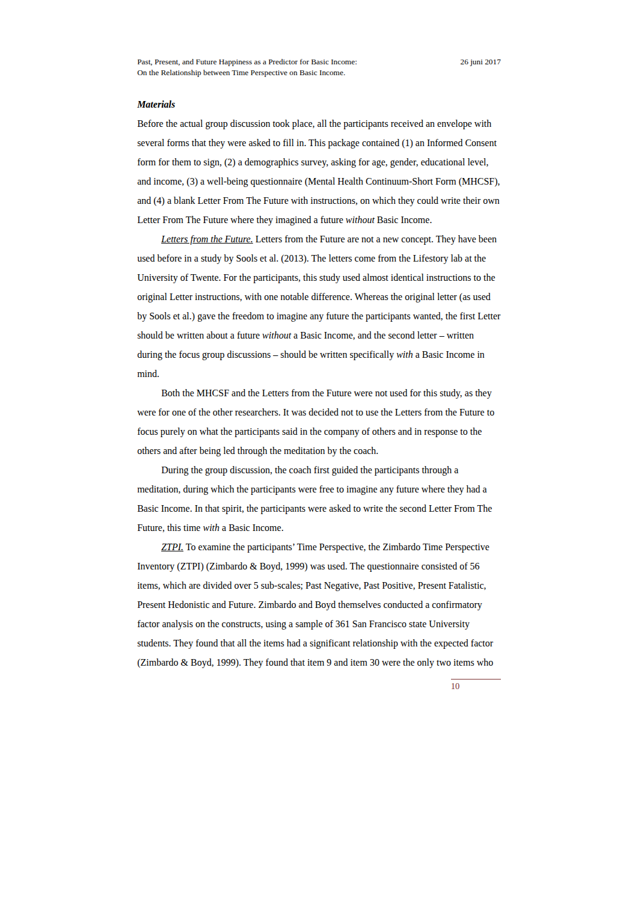Past, Present, and Future Happiness as a Predictor for Basic Income:
On the Relationship between Time Perspective on Basic Income.
26 juni 2017
Materials
Before the actual group discussion took place, all the participants received an envelope with several forms that they were asked to fill in. This package contained (1) an Informed Consent form for them to sign, (2) a demographics survey, asking for age, gender, educational level, and income, (3) a well-being questionnaire (Mental Health Continuum-Short Form (MHCSF), and (4) a blank Letter From The Future with instructions, on which they could write their own Letter From The Future where they imagined a future without Basic Income.
Letters from the Future. Letters from the Future are not a new concept. They have been used before in a study by Sools et al. (2013). The letters come from the Lifestory lab at the University of Twente. For the participants, this study used almost identical instructions to the original Letter instructions, with one notable difference. Whereas the original letter (as used by Sools et al.) gave the freedom to imagine any future the participants wanted, the first Letter should be written about a future without a Basic Income, and the second letter – written during the focus group discussions – should be written specifically with a Basic Income in mind.
Both the MHCSF and the Letters from the Future were not used for this study, as they were for one of the other researchers. It was decided not to use the Letters from the Future to focus purely on what the participants said in the company of others and in response to the others and after being led through the meditation by the coach.
During the group discussion, the coach first guided the participants through a meditation, during which the participants were free to imagine any future where they had a Basic Income. In that spirit, the participants were asked to write the second Letter From The Future, this time with a Basic Income.
ZTPI. To examine the participants’ Time Perspective, the Zimbardo Time Perspective Inventory (ZTPI) (Zimbardo & Boyd, 1999) was used. The questionnaire consisted of 56 items, which are divided over 5 sub-scales; Past Negative, Past Positive, Present Fatalistic, Present Hedonistic and Future. Zimbardo and Boyd themselves conducted a confirmatory factor analysis on the constructs, using a sample of 361 San Francisco state University students. They found that all the items had a significant relationship with the expected factor (Zimbardo & Boyd, 1999). They found that item 9 and item 30 were the only two items who
10